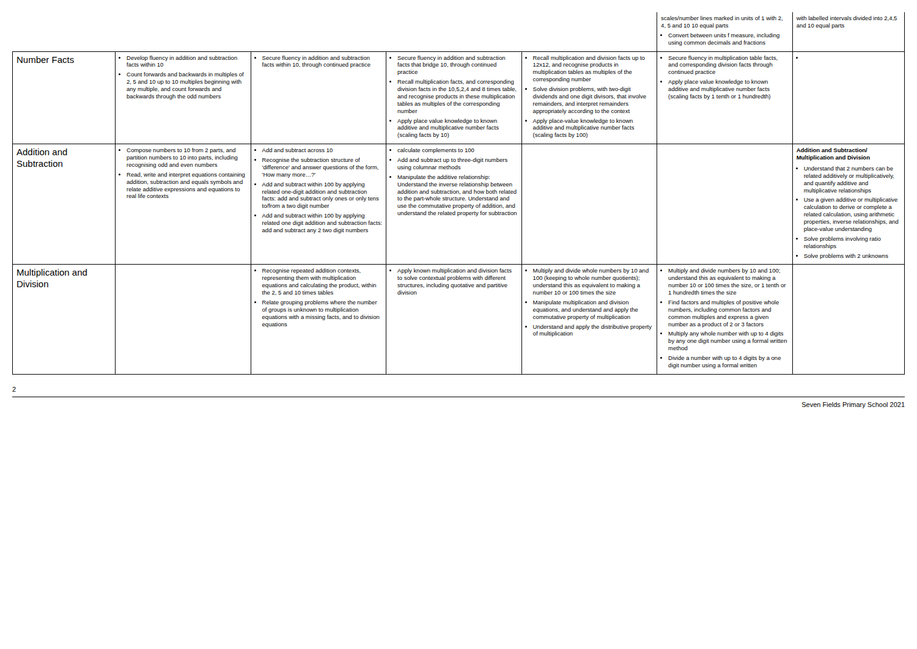| | | | | | scales/number lines marked in units of 1 with 2, 4, 5 and 10 10 equal parts Convert between units f measure, including using common decimals and fractions | with labelled intervals divided into 2,4,5 and 10 equal parts |
| Number Facts | Develop fluency in addition and subtraction facts within 10 Count forwards and backwards in multiples of 2, 5 and 10 up to 10 multiples beginning with any multiple, and count forwards and backwards through the odd numbers | Secure fluency in addition and subtraction facts within 10, through continued practice | Secure fluency in addition and subtraction facts that bridge 10, through continued practice Recall multiplication facts, and corresponding division facts in the 10,5,2,4 and 8 times table, and recognise products in these multiplication tables as multiples of the corresponding number Apply place value knowledge to known additive and multiplicative number facts (scaling facts by 10) | Recall multiplication and division facts up to 12x12, and recognise products in multiplication tables as multiples of the corresponding number Solve division problems, with two-digit dividends and one digit divisors, that involve remainders, and interpret remainders appropriately according to the context Apply place-value knowledge to known additive and multiplicative number facts (scaling facts by 100) | Secure fluency in multiplication table facts, and corresponding division facts through continued practice Apply place value knowledge to known additive and multiplicative number facts (scaling facts by 1 tenth or 1 hundredth) | |
| Addition and Subtraction | Compose numbers to 10 from 2 parts, and partition numbers to 10 into parts, including recognising odd and even numbers Read, write and interpret equations containing addition, subtraction and equals symbols and relate additive expressions and equations to real life contexts | Add and subtract across 10 Recognise the subtraction structure of 'difference' and answer questions of the form, 'How many more…?' Add and subtract within 100 by applying related one-digit addition and subtraction facts: add and subtract only ones or only tens to/from a two digit number Add and subtract within 100 by applying related one digit addition and subtraction facts: add and subtract any 2 two digit numbers | calculate complements to 100 Add and subtract up to three-digit numbers using columnar methods Manipulate the additive relationship: Understand the inverse relationship between addition and subtraction, and how both related to the part-whole structure. Understand and use the commutative property of addition, and understand the related property for subtraction | | | Addition and Subtraction/ Multiplication and Division Understand that 2 numbers can be related additively or multiplicatively, and quantify additive and multiplicative relationships Use a given additive or multiplicative calculation to derive or complete a related calculation, using arithmetic properties, inverse relationships, and place-value understanding Solve problems involving ratio relationships Solve problems with 2 unknowns |
| Multiplication and Division | | Recognise repeated addition contexts, representing them with multiplication equations and calculating the product, within the 2, 5 and 10 times tables Relate grouping problems where the number of groups is unknown to multiplication equations with a missing facts, and to division equations | Apply known multiplication and division facts to solve contextual problems with different structures, including quotative and partitive division | Multiply and divide whole numbers by 10 and 100 (keeping to whole number quotients); understand this as equivalent to making a number 10 or 100 times the size Manipulate multiplication and division equations, and understand and apply the commutative property of multiplication Understand and apply the distributive property of multiplication | Multiply and divide numbers by 10 and 100; understand this as equivalent to making a number 10 or 100 times the size, or 1 tenth or 1 hundredth times the size Find factors and multiples of positive whole numbers, including common factors and common multiples and express a given number as a product of 2 or 3 factors Multiply any whole number with up to 4 digits by any one digit number using a formal written method Divide a number with up to 4 digits by a one digit number using a formal written | |
2
Seven Fields Primary School 2021